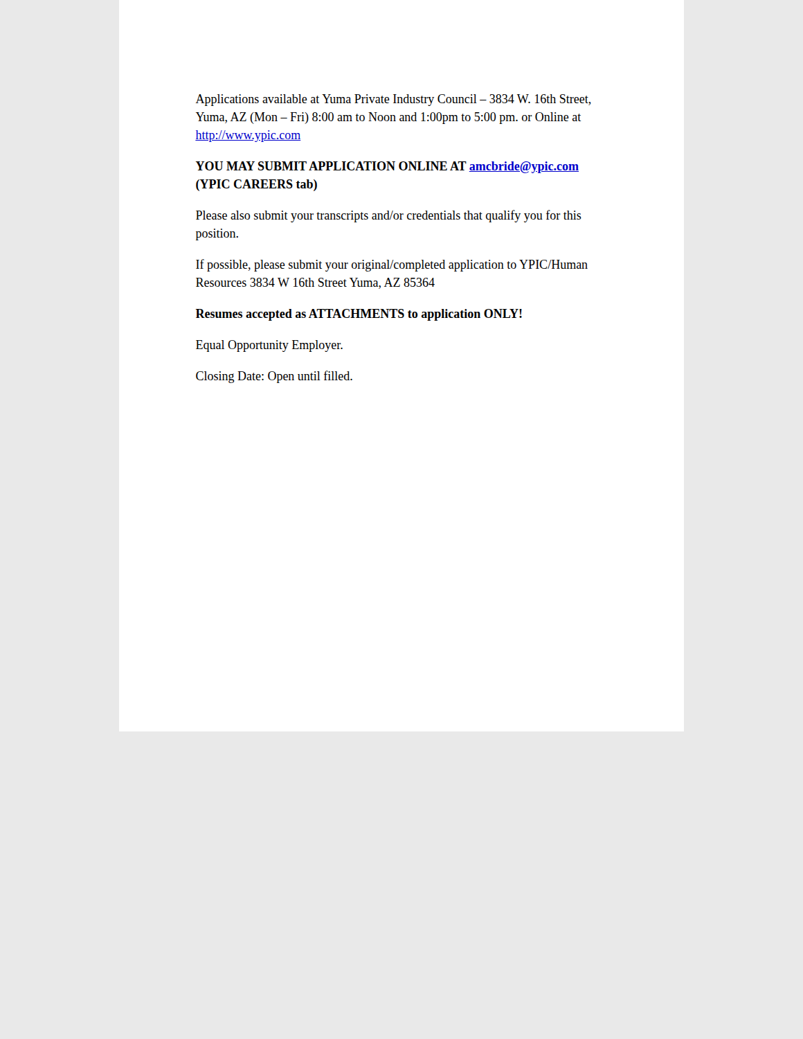Applications available at Yuma Private Industry Council – 3834 W. 16th Street, Yuma, AZ (Mon – Fri) 8:00 am to Noon and 1:00pm to 5:00 pm. or Online at http://www.ypic.com
YOU MAY SUBMIT APPLICATION ONLINE AT amcbride@ypic.com (YPIC CAREERS tab)
Please also submit your transcripts and/or credentials that qualify you for this position.
If possible, please submit your original/completed application to YPIC/Human Resources 3834 W 16th Street Yuma, AZ 85364
Resumes accepted as ATTACHMENTS to application ONLY!
Equal Opportunity Employer.
Closing Date: Open until filled.